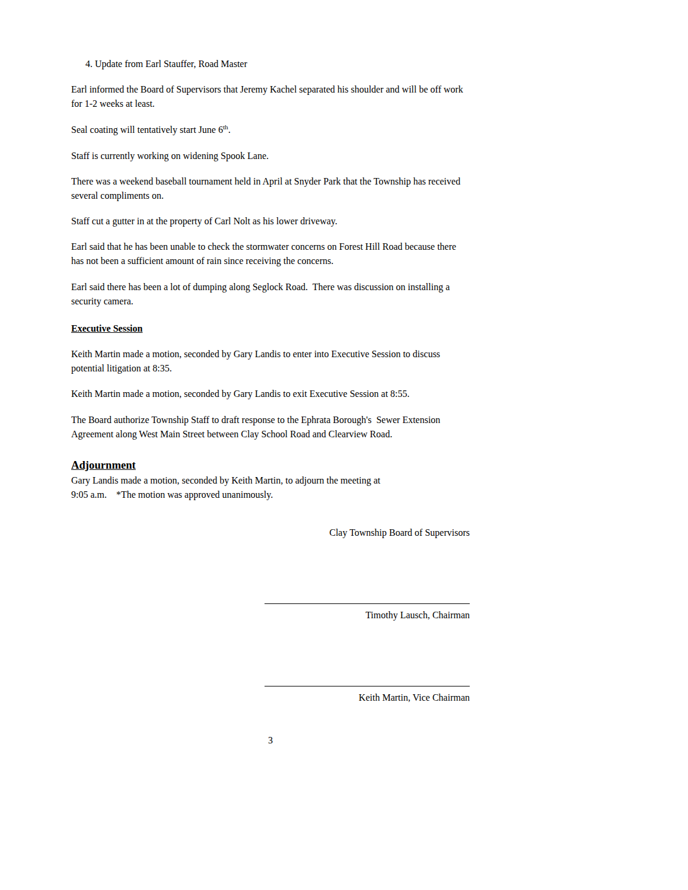Update from Earl Stauffer, Road Master
Earl informed the Board of Supervisors that Jeremy Kachel separated his shoulder and will be off work for 1-2 weeks at least.
Seal coating will tentatively start June 6th.
Staff is currently working on widening Spook Lane.
There was a weekend baseball tournament held in April at Snyder Park that the Township has received several compliments on.
Staff cut a gutter in at the property of Carl Nolt as his lower driveway.
Earl said that he has been unable to check the stormwater concerns on Forest Hill Road because there has not been a sufficient amount of rain since receiving the concerns.
Earl said there has been a lot of dumping along Seglock Road. There was discussion on installing a security camera.
Executive Session
Keith Martin made a motion, seconded by Gary Landis to enter into Executive Session to discuss potential litigation at 8:35.
Keith Martin made a motion, seconded by Gary Landis to exit Executive Session at 8:55.
The Board authorize Township Staff to draft response to the Ephrata Borough's Sewer Extension Agreement along West Main Street between Clay School Road and Clearview Road.
Adjournment
Gary Landis made a motion, seconded by Keith Martin, to adjourn the meeting at
9:05 a.m. *The motion was approved unanimously.
Clay Township Board of Supervisors
Timothy Lausch, Chairman
Keith Martin, Vice Chairman
3